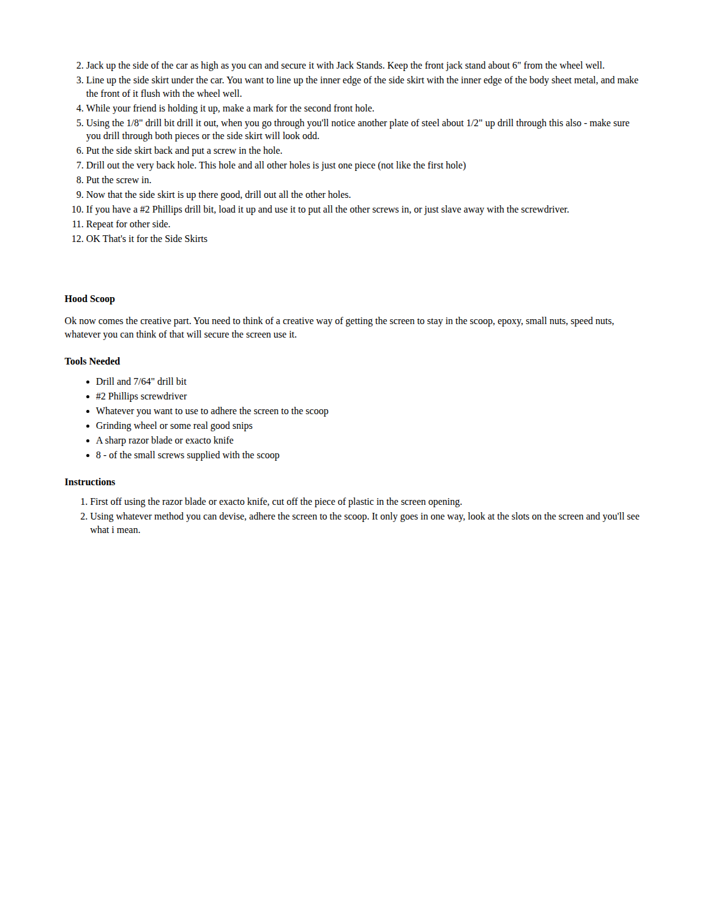Jack up the side of the car as high as you can and secure it with Jack Stands. Keep the front jack stand about 6" from the wheel well.
Line up the side skirt under the car. You want to line up the inner edge of the side skirt with the inner edge of the body sheet metal, and make the front of it flush with the wheel well.
While your friend is holding it up, make a mark for the second front hole.
Using the 1/8" drill bit drill it out, when you go through you'll notice another plate of steel about 1/2" up drill through this also - make sure you drill through both pieces or the side skirt will look odd.
Put the side skirt back and put a screw in the hole.
Drill out the very back hole. This hole and all other holes is just one piece (not like the first hole)
Put the screw in.
Now that the side skirt is up there good, drill out all the other holes.
If you have a #2 Phillips drill bit, load it up and use it to put all the other screws in, or just slave away with the screwdriver.
Repeat for other side.
OK That's it for the Side Skirts
Hood Scoop
Ok now comes the creative part. You need to think of a creative way of getting the screen to stay in the scoop, epoxy, small nuts, speed nuts, whatever you can think of that will secure the screen use it.
Tools Needed
Drill and 7/64" drill bit
#2 Phillips screwdriver
Whatever you want to use to adhere the screen to the scoop
Grinding wheel or some real good snips
A sharp razor blade or exacto knife
8 - of the small screws supplied with the scoop
Instructions
First off using the razor blade or exacto knife, cut off the piece of plastic in the screen opening.
Using whatever method you can devise, adhere the screen to the scoop. It only goes in one way, look at the slots on the screen and you'll see what i mean.